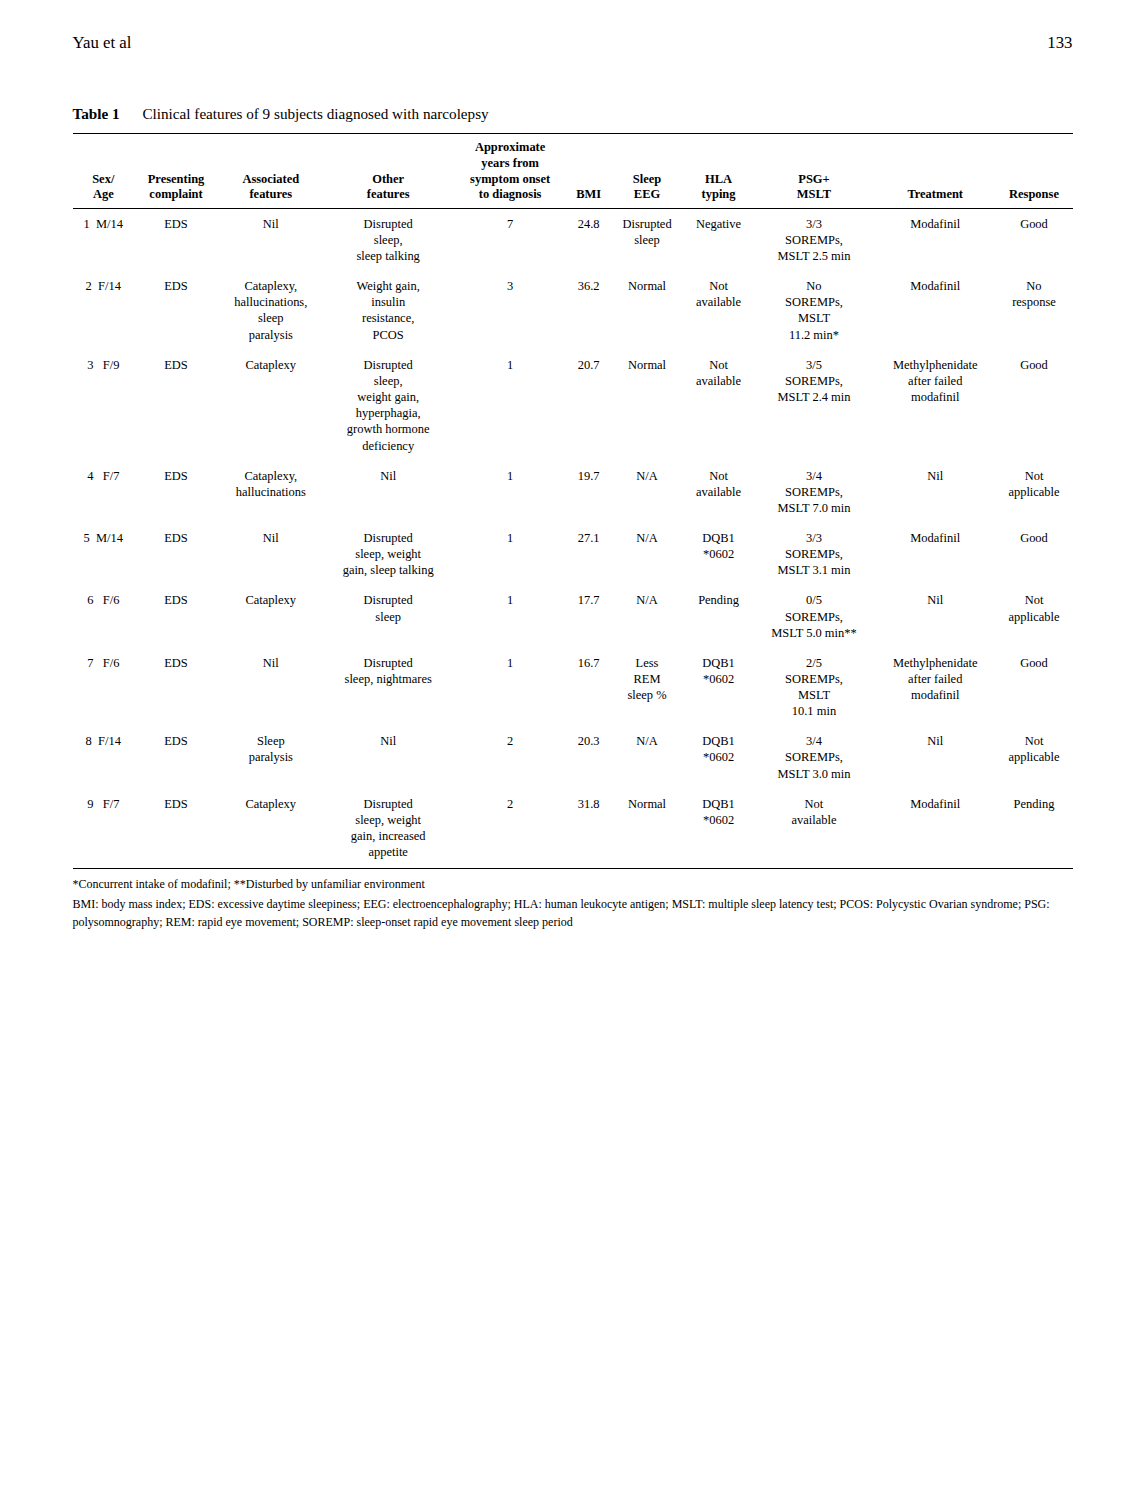Yau et al 133
Table 1 Clinical features of 9 subjects diagnosed with narcolepsy
| Sex/ Age | Presenting complaint | Associated features | Other features | Approximate years from symptom onset to diagnosis | BMI | Sleep EEG | HLA typing | PSG+ MSLT | Treatment | Response |
| --- | --- | --- | --- | --- | --- | --- | --- | --- | --- | --- |
| 1 M/14 | EDS | Nil | Disrupted sleep, sleep talking | 7 | 24.8 | Disrupted sleep | Negative | 3/3 SOREMPs, MSLT 2.5 min | Modafinil | Good |
| 2 F/14 | EDS | Cataplexy, hallucinations, sleep paralysis | Weight gain, insulin resistance, PCOS | 3 | 36.2 | Normal | Not available | No SOREMPs, MSLT 11.2 min* | Modafinil | No response |
| 3 F/9 | EDS | Cataplexy | Disrupted sleep, weight gain, hyperphagia, growth hormone deficiency | 1 | 20.7 | Normal | Not available | 3/5 SOREMPs, MSLT 2.4 min | Methylphenidate after failed modafinil | Good |
| 4 F/7 | EDS | Cataplexy, hallucinations | Nil | 1 | 19.7 | N/A | Not available | 3/4 SOREMPs, MSLT 7.0 min | Nil | Not applicable |
| 5 M/14 | EDS | Nil | Disrupted sleep, weight gain, sleep talking | 1 | 27.1 | N/A | DQB1 *0602 | 3/3 SOREMPs, MSLT 3.1 min | Modafinil | Good |
| 6 F/6 | EDS | Cataplexy | Disrupted sleep | 1 | 17.7 | N/A | Pending | 0/5 SOREMPs, MSLT 5.0 min** | Nil | Not applicable |
| 7 F/6 | EDS | Nil | Disrupted sleep, nightmares | 1 | 16.7 | Less REM sleep % | DQB1 *0602 | 2/5 SOREMPs, MSLT 10.1 min | Methylphenidate after failed modafinil | Good |
| 8 F/14 | EDS | Sleep paralysis | Nil | 2 | 20.3 | N/A | DQB1 *0602 | 3/4 SOREMPs, MSLT 3.0 min | Nil | Not applicable |
| 9 F/7 | EDS | Cataplexy | Disrupted sleep, weight gain, increased appetite | 2 | 31.8 | Normal | DQB1 *0602 | Not available | Modafinil | Pending |
*Concurrent intake of modafinil; **Disturbed by unfamiliar environment
BMI: body mass index; EDS: excessive daytime sleepiness; EEG: electroencephalography; HLA: human leukocyte antigen; MSLT: multiple sleep latency test; PCOS: Polycystic Ovarian syndrome; PSG: polysomnography; REM: rapid eye movement; SOREMP: sleep-onset rapid eye movement sleep period